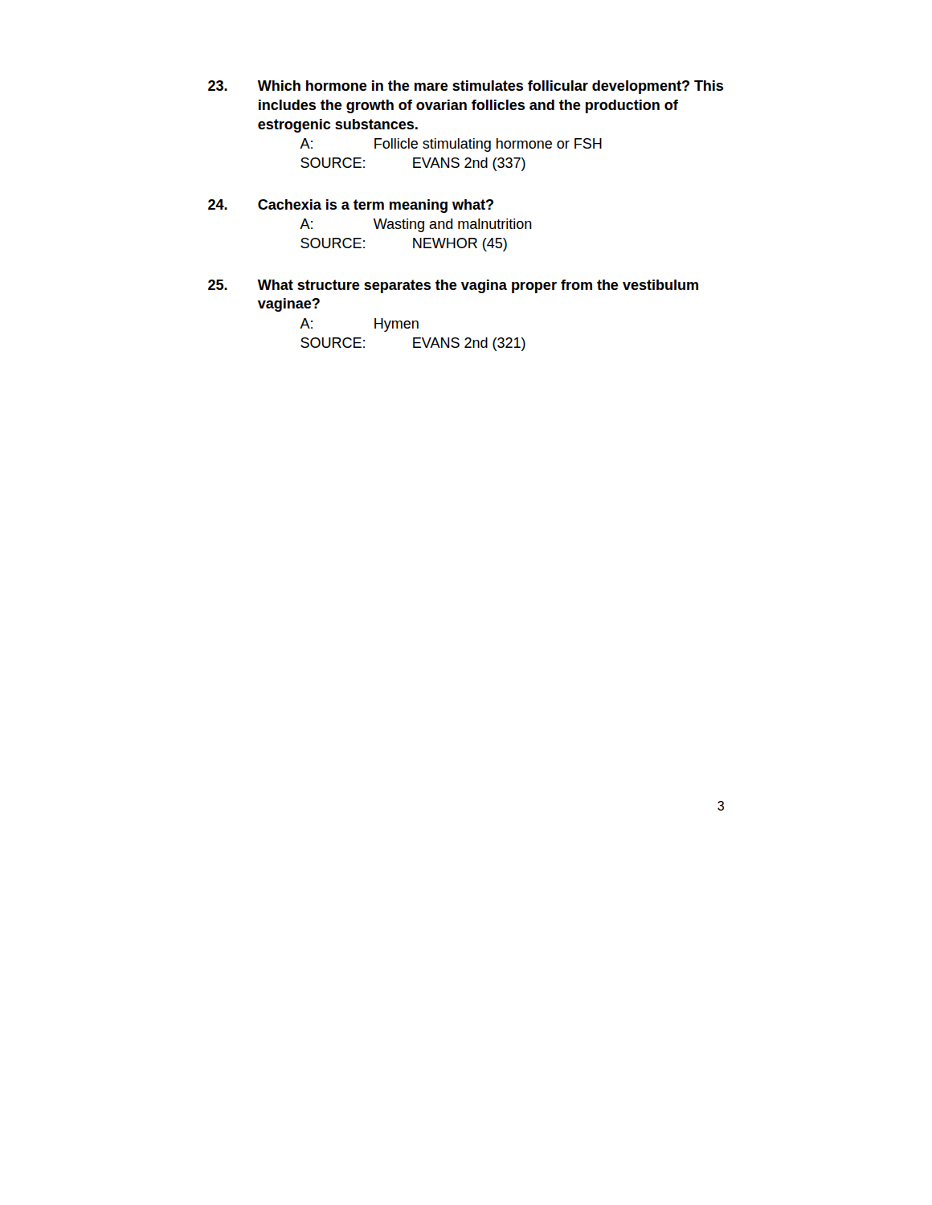23.
Which hormone in the mare stimulates follicular development? This includes the growth of ovarian follicles and the production of estrogenic substances.
A: Follicle stimulating hormone or FSH
SOURCE: EVANS 2nd (337)
24.
Cachexia is a term meaning what?
A: Wasting and malnutrition
SOURCE: NEWHOR (45)
25.
What structure separates the vagina proper from the vestibulum vaginae?
A: Hymen
SOURCE: EVANS 2nd (321)
3